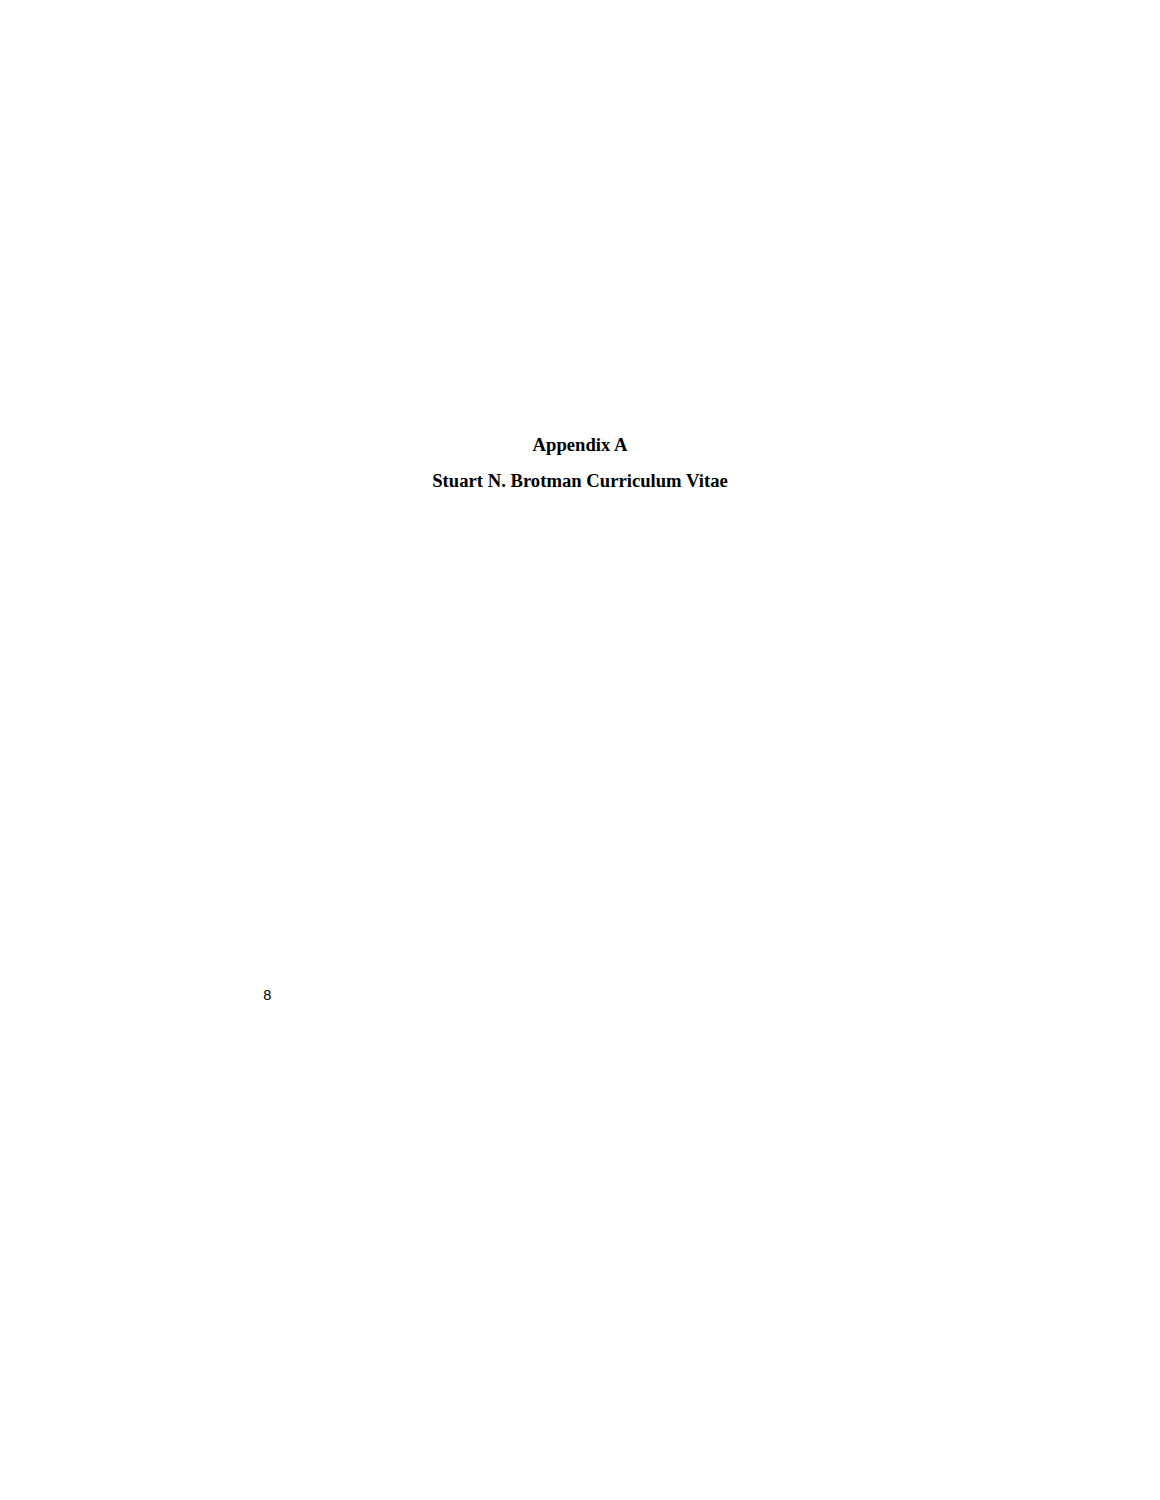Appendix A
Stuart N. Brotman Curriculum Vitae
8